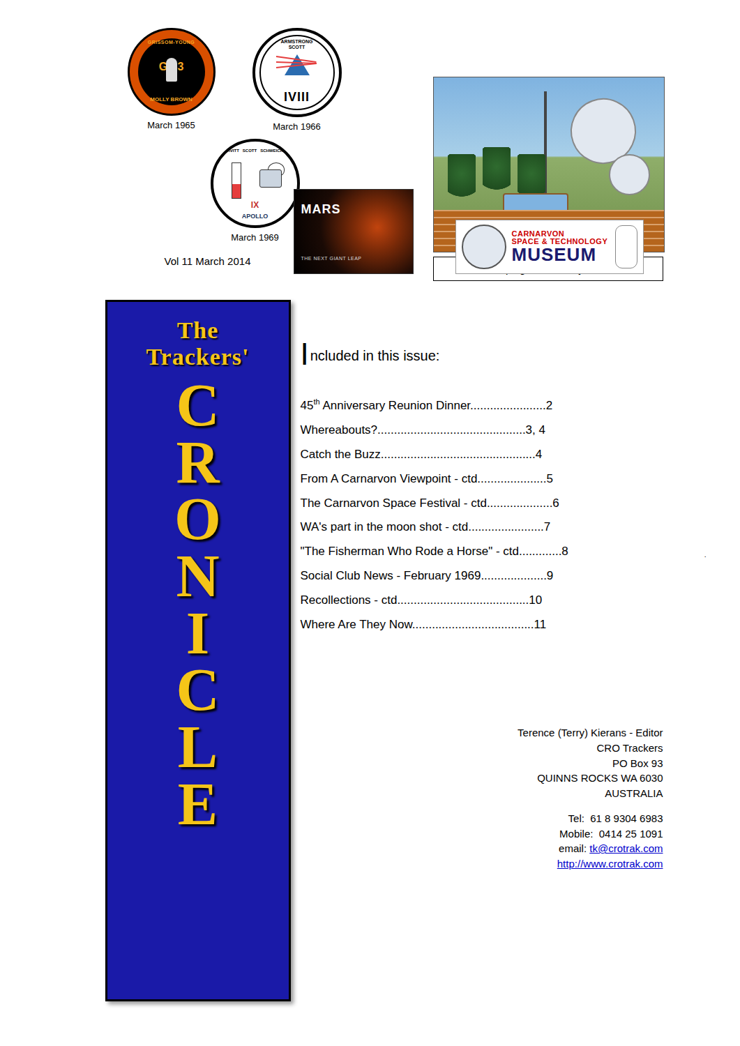GRISSOM-YOUNG
GT-3
MOLLY BROWN
March 1965
ARMSTRONG
SCOTT
IVIII
March 1966
MC DIVITT SCOTT SCHWEICKART
IX
APOLLO
March 1969
Vol 11 March 2014
Keeping the Memory Alive
The
Trackers'
C R O N I C L E
Included in this issue:
45th Anniversary Reunion Dinner.......................2
Whereabouts?.............................................3, 4
Catch the Buzz...............................................4
From A Carnarvon Viewpoint - ctd.....................5
The Carnarvon Space Festival - ctd....................6
WA's part in the moon shot - ctd.......................7
"The Fisherman Who Rode a Horse" - ctd.............8
Social Club News - February 1969....................9
Recollections - ctd........................................10
Where Are They Now.....................................11
.
Terence (Terry) Kierans - Editor
CRO Trackers
PO Box 93
QUINNS ROCKS WA 6030
AUSTRALIA
Tel: 61 8 9304 6983
Mobile: 0414 25 1091
email: tk@crotrak.com
http://www.crotrak.com
MARS
THE NEXT GIANT LEAP
CARNARVON
SPACE & TECHNOLOGY
MUSEUM